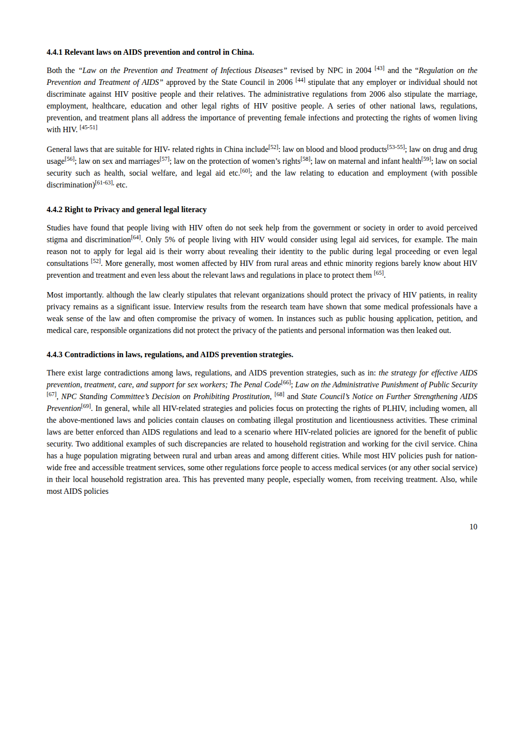4.4.1 Relevant laws on AIDS prevention and control in China.
Both the “Law on the Prevention and Treatment of Infectious Diseases” revised by NPC in 2004 [43] and the “Regulation on the Prevention and Treatment of AIDS” approved by the State Council in 2006 [44] stipulate that any employer or individual should not discriminate against HIV positive people and their relatives. The administrative regulations from 2006 also stipulate the marriage, employment, healthcare, education and other legal rights of HIV positive people. A series of other national laws, regulations, prevention, and treatment plans all address the importance of preventing female infections and protecting the rights of women living with HIV. [45-51]
General laws that are suitable for HIV- related rights in China include[52]: law on blood and blood products[53-55]; law on drug and drug usage[56]; law on sex and marriages[57]; law on the protection of women’s rights[58]; law on maternal and infant health[59]; law on social security such as health, social welfare, and legal aid etc.[60]; and the law relating to education and employment (with possible discrimination)[61-63], etc.
4.4.2 Right to Privacy and general legal literacy
Studies have found that people living with HIV often do not seek help from the government or society in order to avoid perceived stigma and discrimination[64]. Only 5% of people living with HIV would consider using legal aid services, for example. The main reason not to apply for legal aid is their worry about revealing their identity to the public during legal proceeding or even legal consultations [52]. More generally, most women affected by HIV from rural areas and ethnic minority regions barely know about HIV prevention and treatment and even less about the relevant laws and regulations in place to protect them [65].
Most importantly. although the law clearly stipulates that relevant organizations should protect the privacy of HIV patients, in reality privacy remains as a significant issue. Interview results from the research team have shown that some medical professionals have a weak sense of the law and often compromise the privacy of women. In instances such as public housing application, petition, and medical care, responsible organizations did not protect the privacy of the patients and personal information was then leaked out.
4.4.3 Contradictions in laws, regulations, and AIDS prevention strategies.
There exist large contradictions among laws, regulations, and AIDS prevention strategies, such as in: the strategy for effective AIDS prevention, treatment, care, and support for sex workers; The Penal Code[66]; Law on the Administrative Punishment of Public Security [67], NPC Standing Committee’s Decision on Prohibiting Prostitution, [68] and State Council’s Notice on Further Strengthening AIDS Prevention[69]. In general, while all HIV-related strategies and policies focus on protecting the rights of PLHIV, including women, all the above-mentioned laws and policies contain clauses on combating illegal prostitution and licentiousness activities. These criminal laws are better enforced than AIDS regulations and lead to a scenario where HIV-related policies are ignored for the benefit of public security. Two additional examples of such discrepancies are related to household registration and working for the civil service. China has a huge population migrating between rural and urban areas and among different cities. While most HIV policies push for nation-wide free and accessible treatment services, some other regulations force people to access medical services (or any other social service) in their local household registration area. This has prevented many people, especially women, from receiving treatment. Also, while most AIDS policies
10